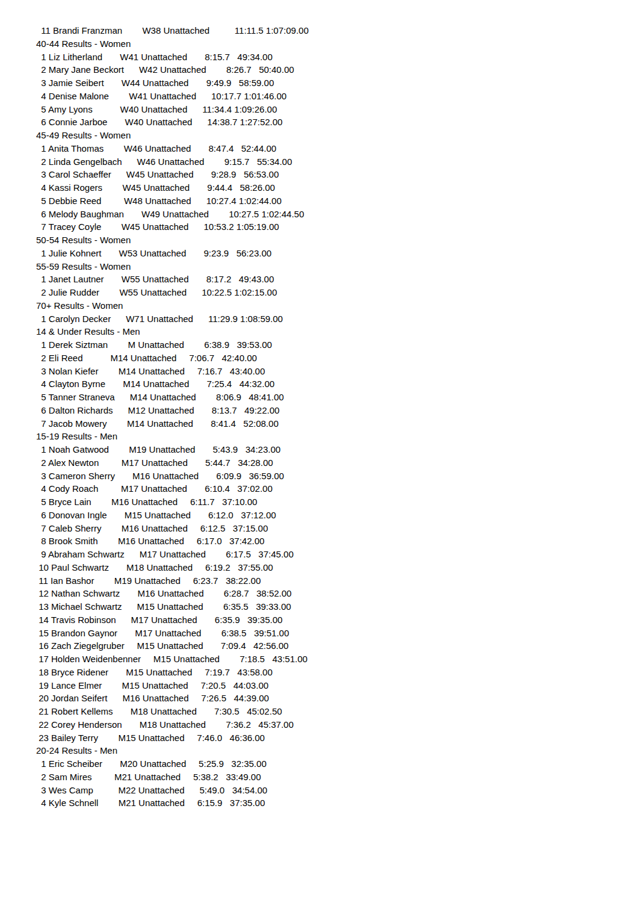11 Brandi Franzman        W38 Unattached          11:11.5 1:07:09.00
40-44 Results - Women
  1 Liz Litherland       W41 Unattached       8:15.7   49:34.00
  2 Mary Jane Beckort      W42 Unattached        8:26.7   50:40.00
  3 Jamie Seibert       W44 Unattached       9:49.9   58:59.00
  4 Denise Malone        W41 Unattached      10:17.7 1:01:46.00
  5 Amy Lyons           W40 Unattached      11:34.4 1:09:26.00
  6 Connie Jarboe       W40 Unattached      14:38.7 1:27:52.00
45-49 Results - Women
  1 Anita Thomas        W46 Unattached       8:47.4   52:44.00
  2 Linda Gengelbach      W46 Unattached        9:15.7   55:34.00
  3 Carol Schaeffer      W45 Unattached       9:28.9   56:53.00
  4 Kassi Rogers        W45 Unattached       9:44.4   58:26.00
  5 Debbie Reed         W48 Unattached      10:27.4 1:02:44.00
  6 Melody Baughman       W49 Unattached        10:27.5 1:02:44.50
  7 Tracey Coyle        W45 Unattached      10:53.2 1:05:19.00
50-54 Results - Women
  1 Julie Kohnert       W53 Unattached       9:23.9   56:23.00
55-59 Results - Women
  1 Janet Lautner       W55 Unattached       8:17.2   49:43.00
  2 Julie Rudder        W55 Unattached      10:22.5 1:02:15.00
70+ Results - Women
  1 Carolyn Decker      W71 Unattached      11:29.9 1:08:59.00
14 & Under Results - Men
  1 Derek Siztman        M Unattached        6:38.9   39:53.00
  2 Eli Reed           M14 Unattached     7:06.7   42:40.00
  3 Nolan Kiefer        M14 Unattached     7:16.7   43:40.00
  4 Clayton Byrne       M14 Unattached       7:25.4   44:32.00
  5 Tanner Straneva      M14 Unattached        8:06.9   48:41.00
  6 Dalton Richards      M12 Unattached       8:13.7   49:22.00
  7 Jacob Mowery        M14 Unattached       8:41.4   52:08.00
15-19 Results - Men
  1 Noah Gatwood        M19 Unattached       5:43.9   34:23.00
  2 Alex Newton         M17 Unattached       5:44.7   34:28.00
  3 Cameron Sherry       M16 Unattached       6:09.9   36:59.00
  4 Cody Roach         M17 Unattached       6:10.4   37:02.00
  5 Bryce Lain        M16 Unattached     6:11.7   37:10.00
  6 Donovan Ingle       M15 Unattached       6:12.0   37:12.00
  7 Caleb Sherry        M16 Unattached     6:12.5   37:15.00
  8 Brook Smith        M16 Unattached     6:17.0   37:42.00
  9 Abraham Schwartz      M17 Unattached        6:17.5   37:45.00
 10 Paul Schwartz       M18 Unattached     6:19.2   37:55.00
 11 Ian Bashor        M19 Unattached     6:23.7   38:22.00
 12 Nathan Schwartz       M16 Unattached        6:28.7   38:52.00
 13 Michael Schwartz      M15 Unattached        6:35.5   39:33.00
 14 Travis Robinson      M17 Unattached       6:35.9   39:35.00
 15 Brandon Gaynor       M17 Unattached        6:38.5   39:51.00
 16 Zach Ziegelgruber     M15 Unattached       7:09.4   42:56.00
 17 Holden Weidenbenner     M15 Unattached        7:18.5   43:51.00
 18 Bryce Ridener       M15 Unattached     7:19.7   43:58.00
 19 Lance Elmer        M15 Unattached     7:20.5   44:03.00
 20 Jordan Seifert      M16 Unattached     7:26.5   44:39.00
 21 Robert Kellems       M18 Unattached       7:30.5   45:02.50
 22 Corey Henderson       M18 Unattached        7:36.2   45:37.00
 23 Bailey Terry        M15 Unattached     7:46.0   46:36.00
20-24 Results - Men
  1 Eric Scheiber       M20 Unattached     5:25.9   32:35.00
  2 Sam Mires         M21 Unattached     5:38.2   33:49.00
  3 Wes Camp          M22 Unattached      5:49.0   34:54.00
  4 Kyle Schnell        M21 Unattached     6:15.9   37:35.00